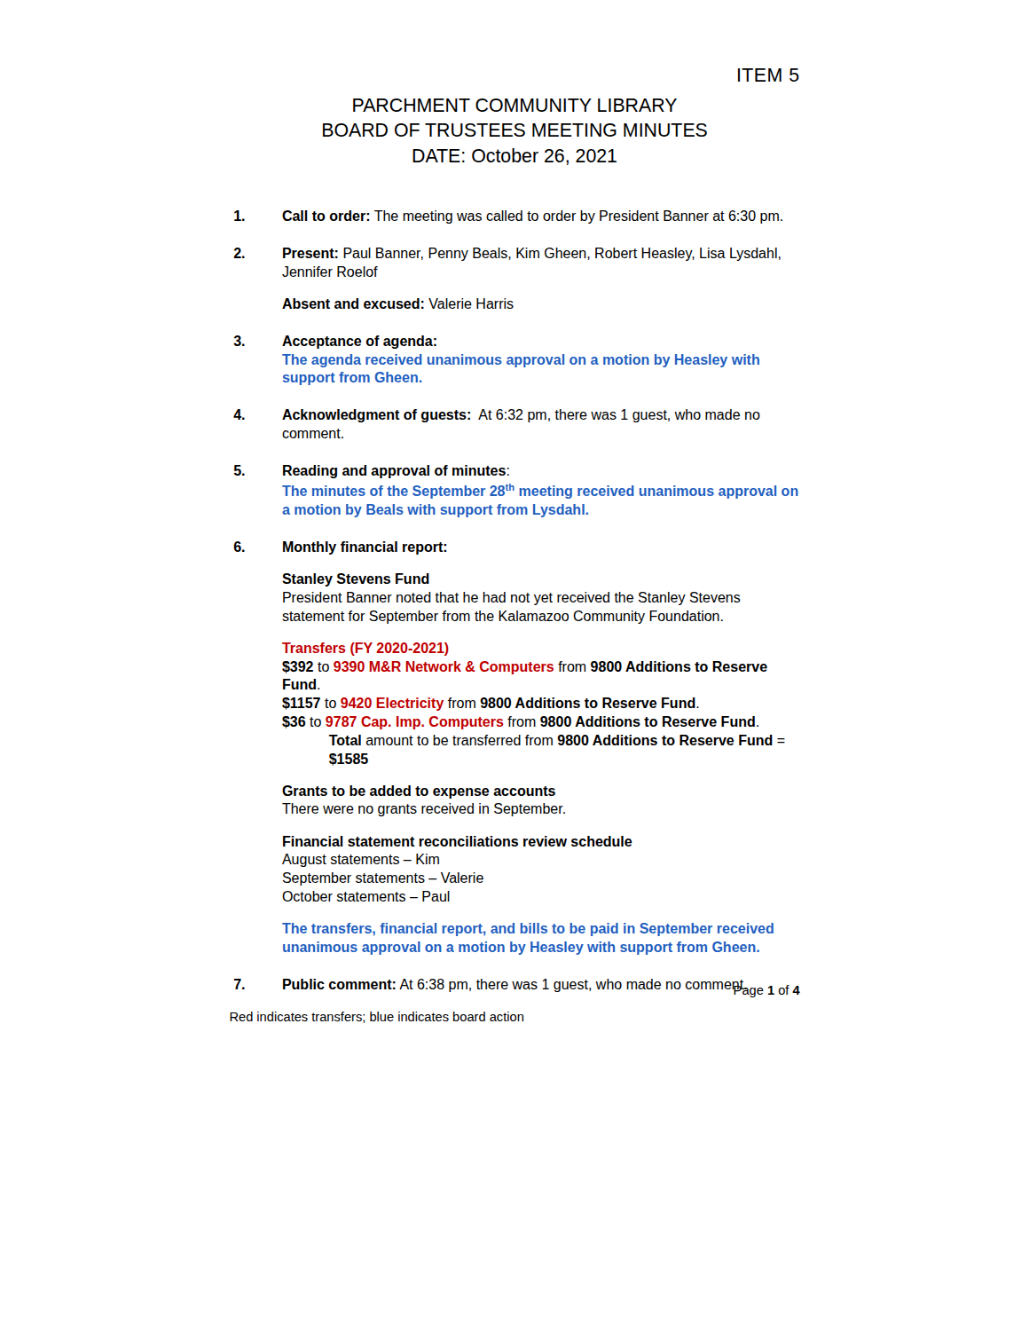ITEM 5
PARCHMENT COMMUNITY LIBRARY BOARD OF TRUSTEES MEETING MINUTES DATE: October 26, 2021
1.
Call to order: The meeting was called to order by President Banner at 6:30 pm.
2.
Present: Paul Banner, Penny Beals, Kim Gheen, Robert Heasley, Lisa Lysdahl, Jennifer Roelof
Absent and excused: Valerie Harris
3.
Acceptance of agenda:
The agenda received unanimous approval on a motion by Heasley with support from Gheen.
4.
Acknowledgment of guests: At 6:32 pm, there was 1 guest, who made no comment.
5.
Reading and approval of minutes:
The minutes of the September 28th meeting received unanimous approval on a motion by Beals with support from Lysdahl.
6.
Monthly financial report:
Stanley Stevens Fund
President Banner noted that he had not yet received the Stanley Stevens statement for September from the Kalamazoo Community Foundation.
Transfers (FY 2020-2021)
$392 to 9390 M&R Network & Computers from 9800 Additions to Reserve Fund.
$1157 to 9420 Electricity from 9800 Additions to Reserve Fund.
$36 to 9787 Cap. Imp. Computers from 9800 Additions to Reserve Fund.
Total amount to be transferred from 9800 Additions to Reserve Fund = $1585
Grants to be added to expense accounts
There were no grants received in September.
Financial statement reconciliations review schedule
August statements – Kim
September statements – Valerie
October statements – Paul
The transfers, financial report, and bills to be paid in September received unanimous approval on a motion by Heasley with support from Gheen.
7.
Public comment: At 6:38 pm, there was 1 guest, who made no comment.
Page 1 of 4
Red indicates transfers; blue indicates board action